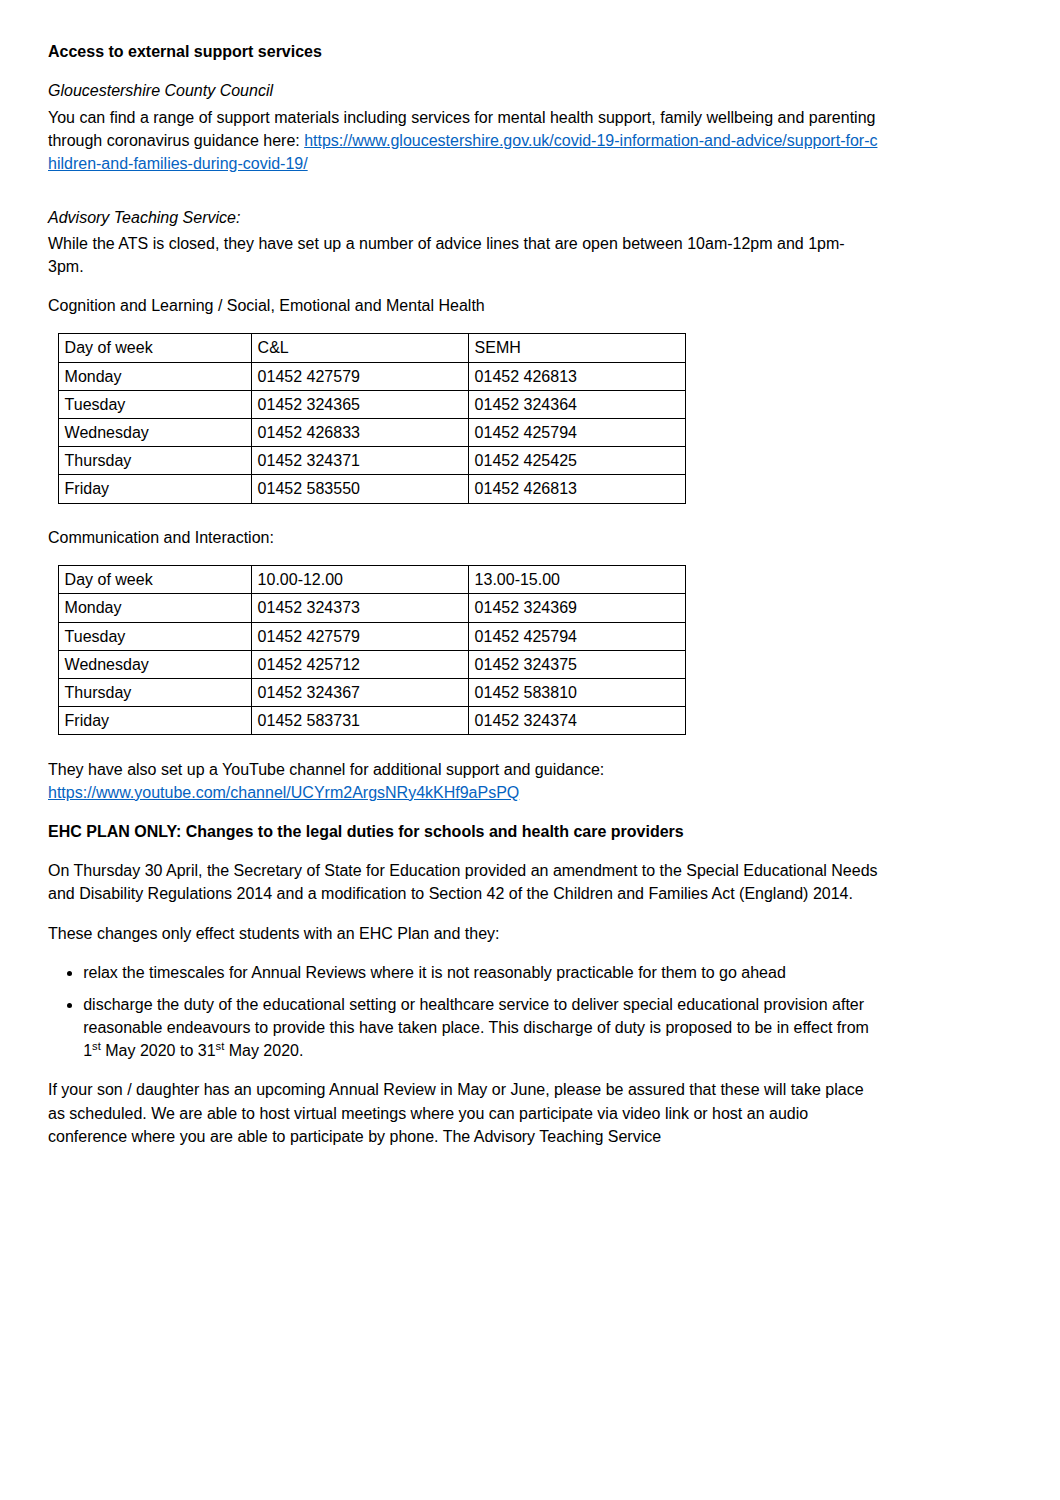Access to external support services
Gloucestershire County Council
You can find a range of support materials including services for mental health support, family wellbeing and parenting through coronavirus guidance here: https://www.gloucestershire.gov.uk/covid-19-information-and-advice/support-for-children-and-families-during-covid-19/
Advisory Teaching Service:
While the ATS is closed, they have set up a number of advice lines that are open between 10am-12pm and 1pm-3pm.
Cognition and Learning / Social, Emotional and Mental Health
| Day of week | C&L | SEMH |
| Monday | 01452 427579 | 01452 426813 |
| Tuesday | 01452 324365 | 01452 324364 |
| Wednesday | 01452 426833 | 01452 425794 |
| Thursday | 01452 324371 | 01452 425425 |
| Friday | 01452 583550 | 01452 426813 |
Communication and Interaction:
| Day of week | 10.00-12.00 | 13.00-15.00 |
| Monday | 01452 324373 | 01452 324369 |
| Tuesday | 01452 427579 | 01452 425794 |
| Wednesday | 01452 425712 | 01452 324375 |
| Thursday | 01452 324367 | 01452 583810 |
| Friday | 01452 583731 | 01452 324374 |
They have also set up a YouTube channel for additional support and guidance:
https://www.youtube.com/channel/UCYrm2ArgsNRy4kKHf9aPsPQ
EHC PLAN ONLY: Changes to the legal duties for schools and health care providers
On Thursday 30 April, the Secretary of State for Education provided an amendment to the Special Educational Needs and Disability Regulations 2014 and a modification to Section 42 of the Children and Families Act (England) 2014.
These changes only effect students with an EHC Plan and they:
relax the timescales for Annual Reviews where it is not reasonably practicable for them to go ahead
discharge the duty of the educational setting or healthcare service to deliver special educational provision after reasonable endeavours to provide this have taken place. This discharge of duty is proposed to be in effect from 1st May 2020 to 31st May 2020.
If your son / daughter has an upcoming Annual Review in May or June, please be assured that these will take place as scheduled. We are able to host virtual meetings where you can participate via video link or host an audio conference where you are able to participate by phone. The Advisory Teaching Service